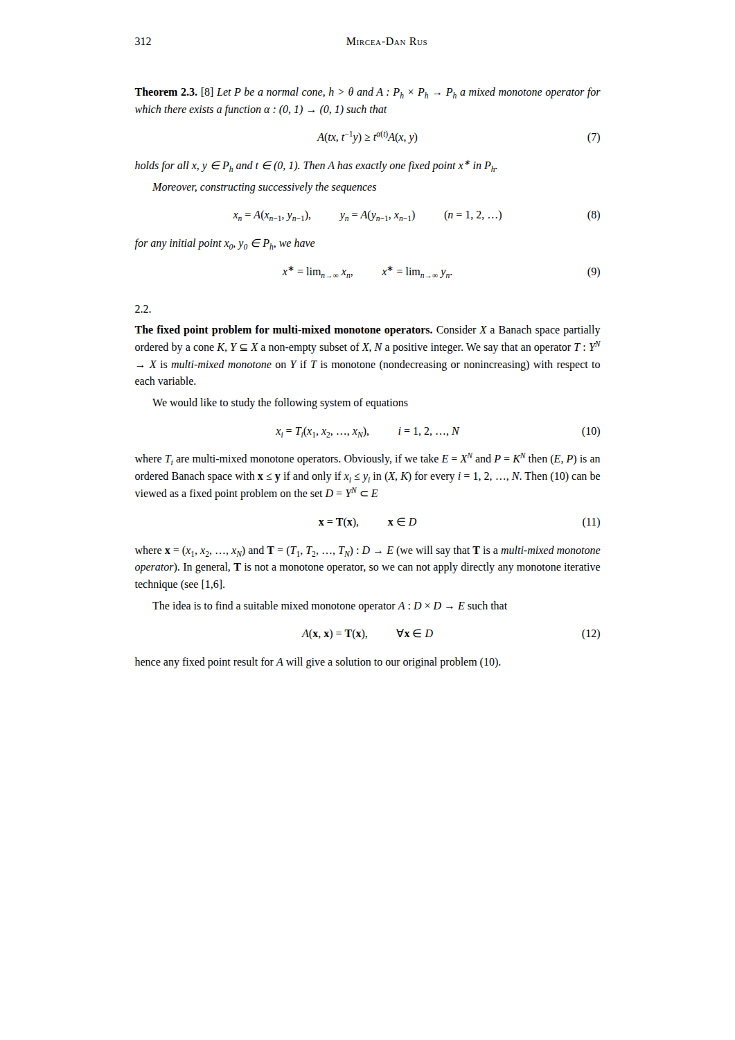312 Mircea-Dan Rus
Theorem 2.3. [8] Let P be a normal cone, h > θ and A : Ph × Ph → Ph a mixed monotone operator for which there exists a function α : (0, 1) → (0, 1) such that
A(tx, t−1y) ≥ tα(t)A(x, y) (7)
holds for all x, y ∈ Ph and t ∈ (0, 1). Then A has exactly one fixed point x∗ in Ph.
Moreover, constructing successively the sequences
xn = A(xn−1, yn−1), yn = A(yn−1, xn−1) (n = 1, 2, …) (8)
for any initial point x0, y0 ∈ Ph, we have
x∗ = limn→∞ xn, x∗ = limn→∞ yn. (9)
2.2.
The fixed point problem for multi-mixed monotone operators.
Consider X a Banach space partially ordered by a cone K, Y ⊆ X a non-empty subset of X, N a positive integer. We say that an operator T : YN → X is multi-mixed monotone on Y if T is monotone (nondecreasing or nonincreasing) with respect to each variable.
We would like to study the following system of equations
xi = Ti(x1, x2, …, xN), i = 1, 2, …, N (10)
where Ti are multi-mixed monotone operators. Obviously, if we take E = XN and P = KN then (E, P) is an ordered Banach space with x ≤ y if and only if xi ≤ yi in (X, K) for every i = 1, 2, …, N. Then (10) can be viewed as a fixed point problem on the set D = YN ⊂ E
x = T(x), x ∈ D (11)
where x = (x1, x2, …, xN) and T = (T1, T2, …, TN) : D → E (we will say that T is a multi-mixed monotone operator). In general, T is not a monotone operator, so we can not apply directly any monotone iterative technique (see [1,6].
The idea is to find a suitable mixed monotone operator A : D × D → E such that
A(x, x) = T(x), ∀x ∈ D (12)
hence any fixed point result for A will give a solution to our original problem (10).